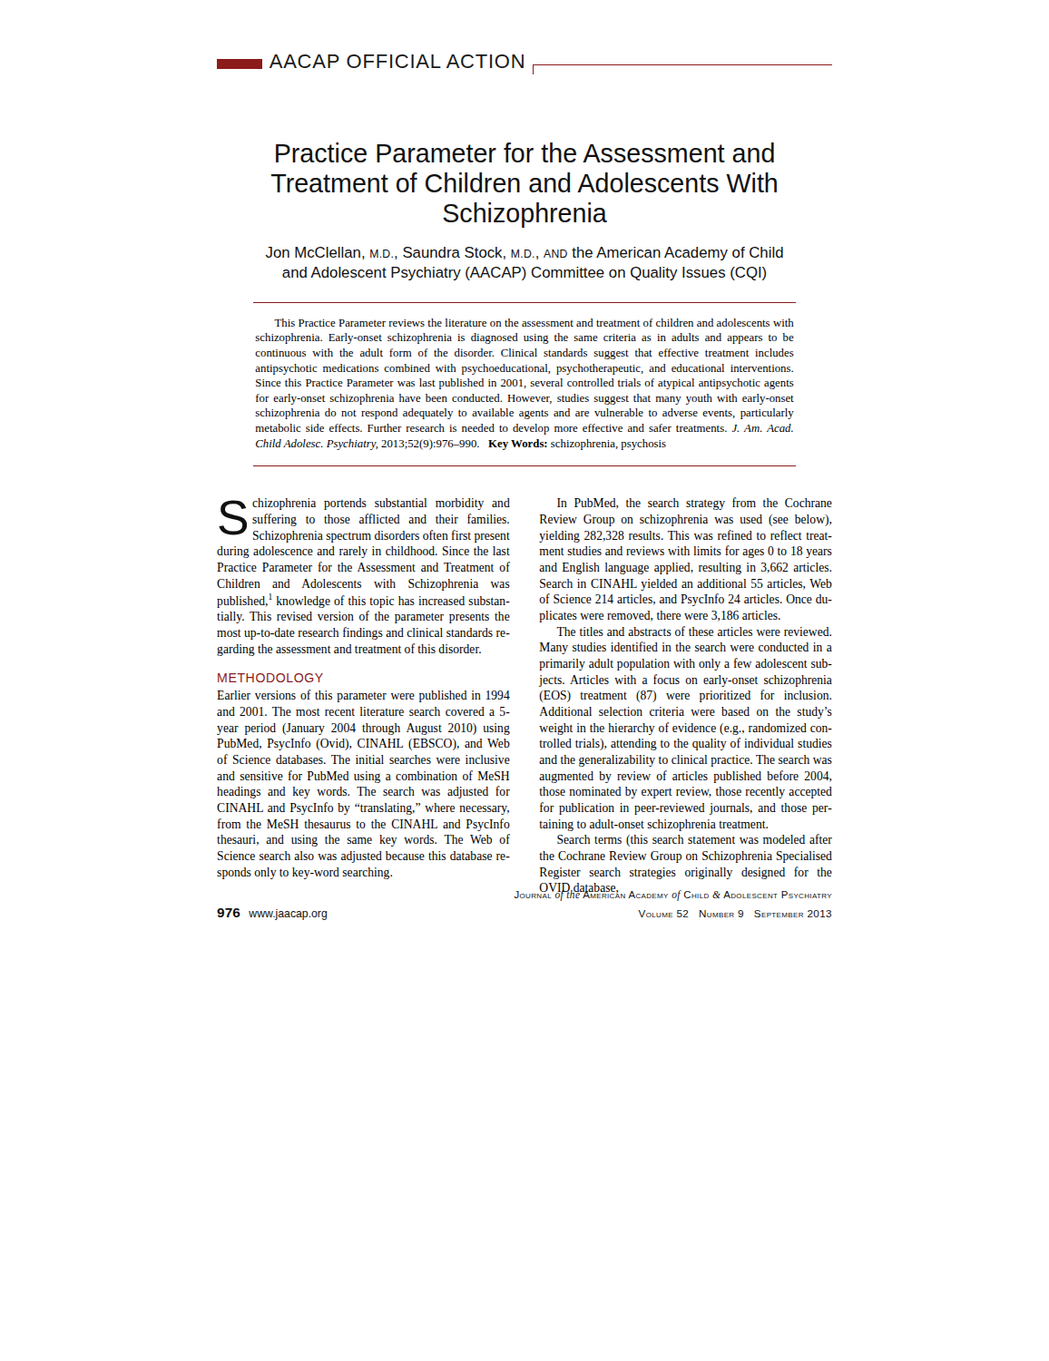AACAP OFFICIAL ACTION
Practice Parameter for the Assessment and
Treatment of Children and Adolescents With
Schizophrenia
Jon McClellan, M.D., Saundra Stock, M.D., AND the American Academy of Child
and Adolescent Psychiatry (AACAP) Committee on Quality Issues (CQI)
This Practice Parameter reviews the literature on the assessment and treatment of children and adolescents with schizophrenia. Early-onset schizophrenia is diagnosed using the same criteria as in adults and appears to be continuous with the adult form of the disorder. Clinical standards suggest that effective treatment includes antipsychotic medications combined with psychoeducational, psychotherapeutic, and educational interventions. Since this Practice Parameter was last published in 2001, several controlled trials of atypical antipsychotic agents for early-onset schizophrenia have been conducted. However, studies suggest that many youth with early-onset schizophrenia do not respond adequately to available agents and are vulnerable to adverse events, particularly metabolic side effects. Further research is needed to develop more effective and safer treatments. J. Am. Acad. Child Adolesc. Psychiatry, 2013;52(9):976–990. Key Words: schizophrenia, psychosis
Schizophrenia portends substantial morbidity and suffering to those afflicted and their families. Schizophrenia spectrum disorders often first present during adolescence and rarely in childhood. Since the last Practice Parameter for the Assessment and Treatment of Children and Adolescents with Schizophrenia was published,1 knowledge of this topic has increased substantially. This revised version of the parameter presents the most up-to-date research findings and clinical standards regarding the assessment and treatment of this disorder.
Methodology
Earlier versions of this parameter were published in 1994 and 2001. The most recent literature search covered a 5-year period (January 2004 through August 2010) using PubMed, PsycInfo (Ovid), CINAHL (EBSCO), and Web of Science databases. The initial searches were inclusive and sensitive for PubMed using a combination of MeSH headings and key words. The search was adjusted for CINAHL and PsycInfo by “translating,” where necessary, from the MeSH thesaurus to the CINAHL and PsycInfo thesauri, and using the same key words. The Web of Science search also was adjusted because this database responds only to key-word searching.
In PubMed, the search strategy from the Cochrane Review Group on schizophrenia was used (see below), yielding 282,328 results. This was refined to reflect treatment studies and reviews with limits for ages 0 to 18 years and English language applied, resulting in 3,662 articles. Search in CINAHL yielded an additional 55 articles, Web of Science 214 articles, and PsycInfo 24 articles. Once duplicates were removed, there were 3,186 articles.
The titles and abstracts of these articles were reviewed. Many studies identified in the search were conducted in a primarily adult population with only a few adolescent subjects. Articles with a focus on early-onset schizophrenia (EOS) treatment (87) were prioritized for inclusion. Additional selection criteria were based on the study’s weight in the hierarchy of evidence (e.g., randomized controlled trials), attending to the quality of individual studies and the generalizability to clinical practice. The search was augmented by review of articles published before 2004, those nominated by expert review, those recently accepted for publication in peer-reviewed journals, and those pertaining to adult-onset schizophrenia treatment.
Search terms (this search statement was modeled after the Cochrane Review Group on Schizophrenia Specialised Register search strategies originally designed for the OVID database,
Journal of the American Academy of Child & Adolescent Psychiatry
976 www.jaacap.org
Volume 52 Number 9 September 2013